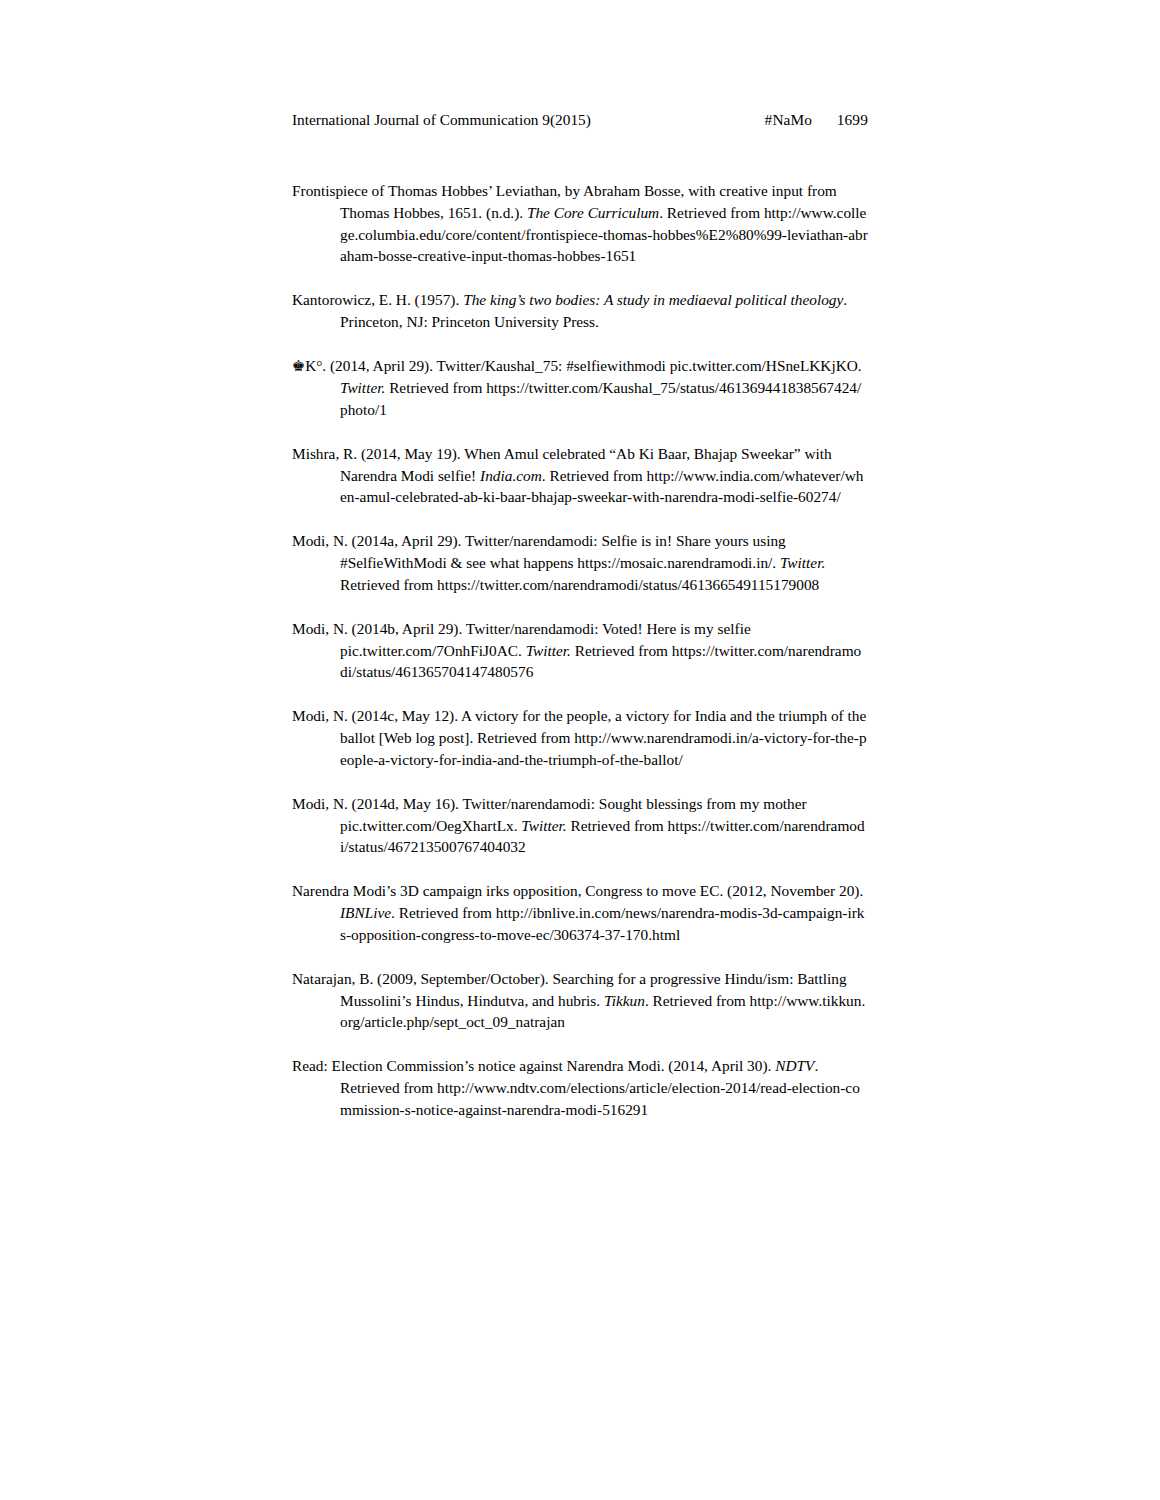International Journal of Communication 9(2015) #NaMo1699
Frontispiece of Thomas Hobbes’ Leviathan, by Abraham Bosse, with creative input from Thomas Hobbes, 1651. (n.d.). The Core Curriculum. Retrieved from http://www.college.columbia.edu/core/content/frontispiece-thomas-hobbes%E2%80%99-leviathan-abraham-bosse-creative-input-thomas-hobbes-1651
Kantorowicz, E. H. (1957). The king’s two bodies: A study in mediaeval political theology. Princeton, NJ: Princeton University Press.
♚K°. (2014, April 29). Twitter/Kaushal_75: #selfiewithmodi pic.twitter.com/HSneLKKjKO. Twitter. Retrieved from https://twitter.com/Kaushal_75/status/461369441838567424/photo/1
Mishra, R. (2014, May 19). When Amul celebrated “Ab Ki Baar, Bhajap Sweekar” with Narendra Modi selfie! India.com. Retrieved from http://www.india.com/whatever/when-amul-celebrated-ab-ki-baar-bhajap-sweekar-with-narendra-modi-selfie-60274/
Modi, N. (2014a, April 29). Twitter/narendamodi: Selfie is in! Share yours using #SelfieWithModi & see what happens https://mosaic.narendramodi.in/. Twitter. Retrieved from https://twitter.com/narendramodi/status/461366549115179008
Modi, N. (2014b, April 29). Twitter/narendamodi: Voted! Here is my selfie pic.twitter.com/7OnhFiJ0AC. Twitter. Retrieved from https://twitter.com/narendramodi/status/461365704147480576
Modi, N. (2014c, May 12). A victory for the people, a victory for India and the triumph of the ballot [Web log post]. Retrieved from http://www.narendramodi.in/a-victory-for-the-people-a-victory-for-india-and-the-triumph-of-the-ballot/
Modi, N. (2014d, May 16). Twitter/narendamodi: Sought blessings from my mother pic.twitter.com/OegXhartLx. Twitter. Retrieved from https://twitter.com/narendramodi/status/467213500767404032
Narendra Modi’s 3D campaign irks opposition, Congress to move EC. (2012, November 20). IBNLive. Retrieved from http://ibnlive.in.com/news/narendra-modis-3d-campaign-irks-opposition-congress-to-move-ec/306374-37-170.html
Natarajan, B. (2009, September/October). Searching for a progressive Hindu/ism: Battling Mussolini’s Hindus, Hindutva, and hubris. Tikkun. Retrieved from http://www.tikkun.org/article.php/sept_oct_09_natrajan
Read: Election Commission’s notice against Narendra Modi. (2014, April 30). NDTV. Retrieved from http://www.ndtv.com/elections/article/election-2014/read-election-commission-s-notice-against-narendra-modi-516291